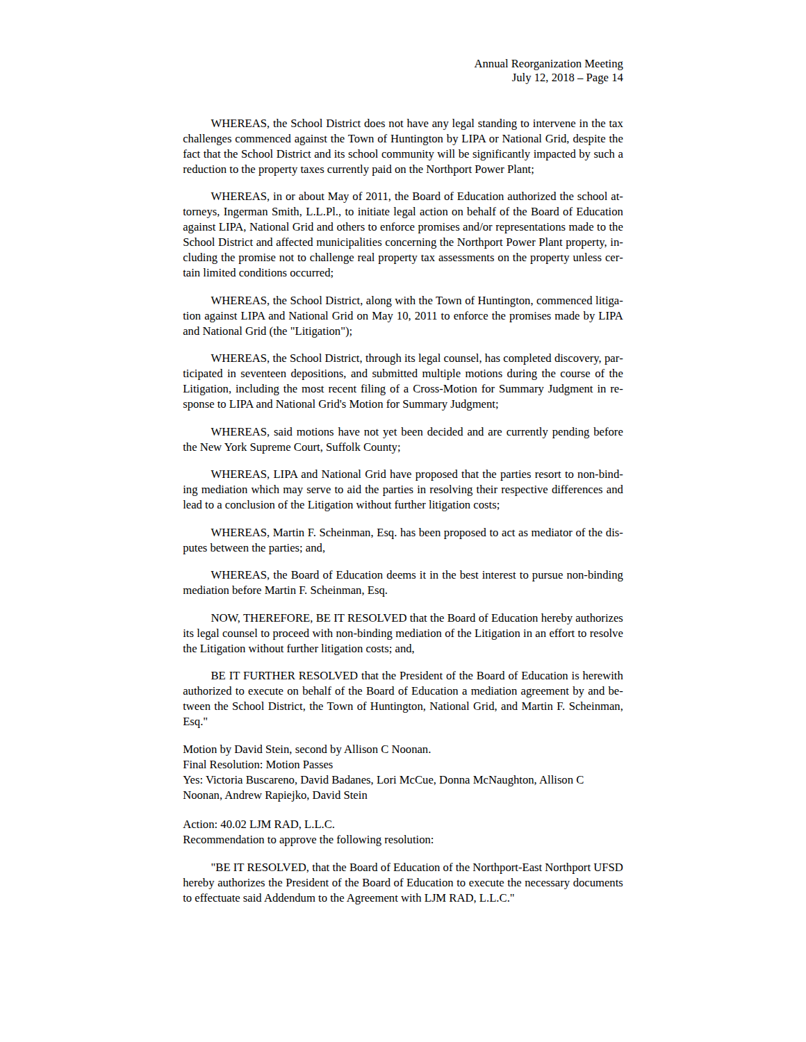Annual Reorganization Meeting
July 12, 2018 – Page 14
WHEREAS, the School District does not have any legal standing to intervene in the tax challenges commenced against the Town of Huntington by LIPA or National Grid, despite the fact that the School District and its school community will be significantly impacted by such a reduction to the property taxes currently paid on the Northport Power Plant;
WHEREAS, in or about May of 2011, the Board of Education authorized the school attorneys, Ingerman Smith, L.L.Pl., to initiate legal action on behalf of the Board of Education against LIPA, National Grid and others to enforce promises and/or representations made to the School District and affected municipalities concerning the Northport Power Plant property, including the promise not to challenge real property tax assessments on the property unless certain limited conditions occurred;
WHEREAS, the School District, along with the Town of Huntington, commenced litigation against LIPA and National Grid on May 10, 2011 to enforce the promises made by LIPA and National Grid (the "Litigation");
WHEREAS, the School District, through its legal counsel, has completed discovery, participated in seventeen depositions, and submitted multiple motions during the course of the Litigation, including the most recent filing of a Cross-Motion for Summary Judgment in response to LIPA and National Grid's Motion for Summary Judgment;
WHEREAS, said motions have not yet been decided and are currently pending before the New York Supreme Court, Suffolk County;
WHEREAS, LIPA and National Grid have proposed that the parties resort to non-binding mediation which may serve to aid the parties in resolving their respective differences and lead to a conclusion of the Litigation without further litigation costs;
WHEREAS, Martin F. Scheinman, Esq. has been proposed to act as mediator of the disputes between the parties; and,
WHEREAS, the Board of Education deems it in the best interest to pursue non-binding mediation before Martin F. Scheinman, Esq.
NOW, THEREFORE, BE IT RESOLVED that the Board of Education hereby authorizes its legal counsel to proceed with non-binding mediation of the Litigation in an effort to resolve the Litigation without further litigation costs; and,
BE IT FURTHER RESOLVED that the President of the Board of Education is herewith authorized to execute on behalf of the Board of Education a mediation agreement by and between the School District, the Town of Huntington, National Grid, and Martin F. Scheinman, Esq."
Motion by David Stein, second by Allison C Noonan.
Final Resolution: Motion Passes
Yes: Victoria Buscareno, David Badanes, Lori McCue, Donna McNaughton, Allison C Noonan, Andrew Rapiejko, David Stein
Action: 40.02 LJM RAD, L.L.C.
Recommendation to approve the following resolution:
"BE IT RESOLVED, that the Board of Education of the Northport-East Northport UFSD hereby authorizes the President of the Board of Education to execute the necessary documents to effectuate said Addendum to the Agreement with LJM RAD, L.L.C."